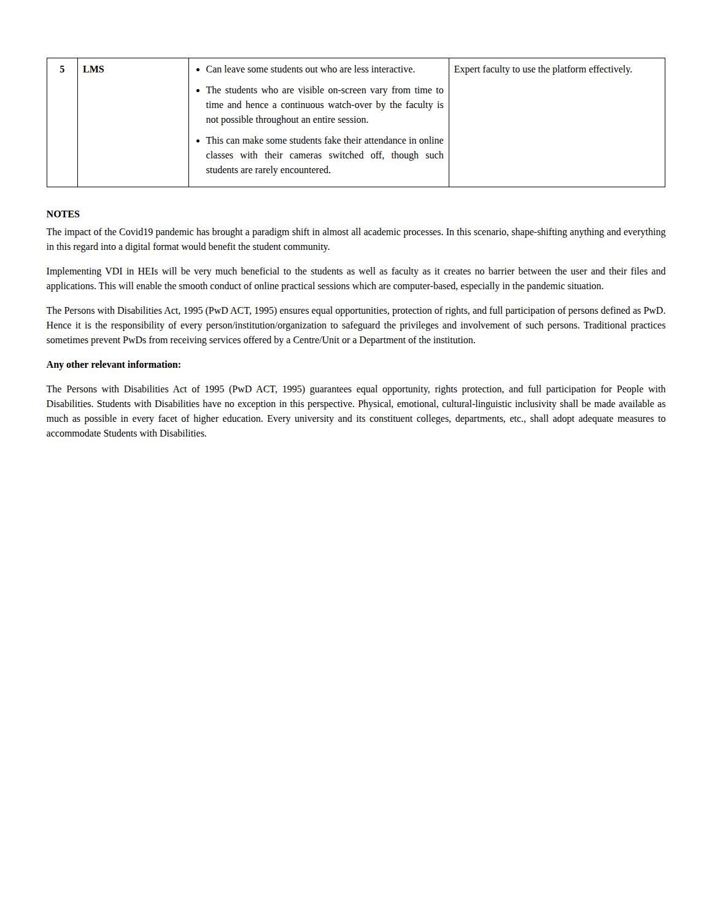| 5 | LMS | Can leave some students out who are less interactive. The students who are visible on-screen vary from time to time and hence a continuous watch-over by the faculty is not possible throughout an entire session. This can make some students fake their attendance in online classes with their cameras switched off, though such students are rarely encountered. | Expert faculty to use the platform effectively. |
NOTES
The impact of the Covid19 pandemic has brought a paradigm shift in almost all academic processes. In this scenario, shape-shifting anything and everything in this regard into a digital format would benefit the student community.
Implementing VDI in HEIs will be very much beneficial to the students as well as faculty as it creates no barrier between the user and their files and applications. This will enable the smooth conduct of online practical sessions which are computer-based, especially in the pandemic situation.
The Persons with Disabilities Act, 1995 (PwD ACT, 1995) ensures equal opportunities, protection of rights, and full participation of persons defined as PwD. Hence it is the responsibility of every person/institution/organization to safeguard the privileges and involvement of such persons. Traditional practices sometimes prevent PwDs from receiving services offered by a Centre/Unit or a Department of the institution.
Any other relevant information:
The Persons with Disabilities Act of 1995 (PwD ACT, 1995) guarantees equal opportunity, rights protection, and full participation for People with Disabilities. Students with Disabilities have no exception in this perspective. Physical, emotional, cultural-linguistic inclusivity shall be made available as much as possible in every facet of higher education. Every university and its constituent colleges, departments, etc., shall adopt adequate measures to accommodate Students with Disabilities.